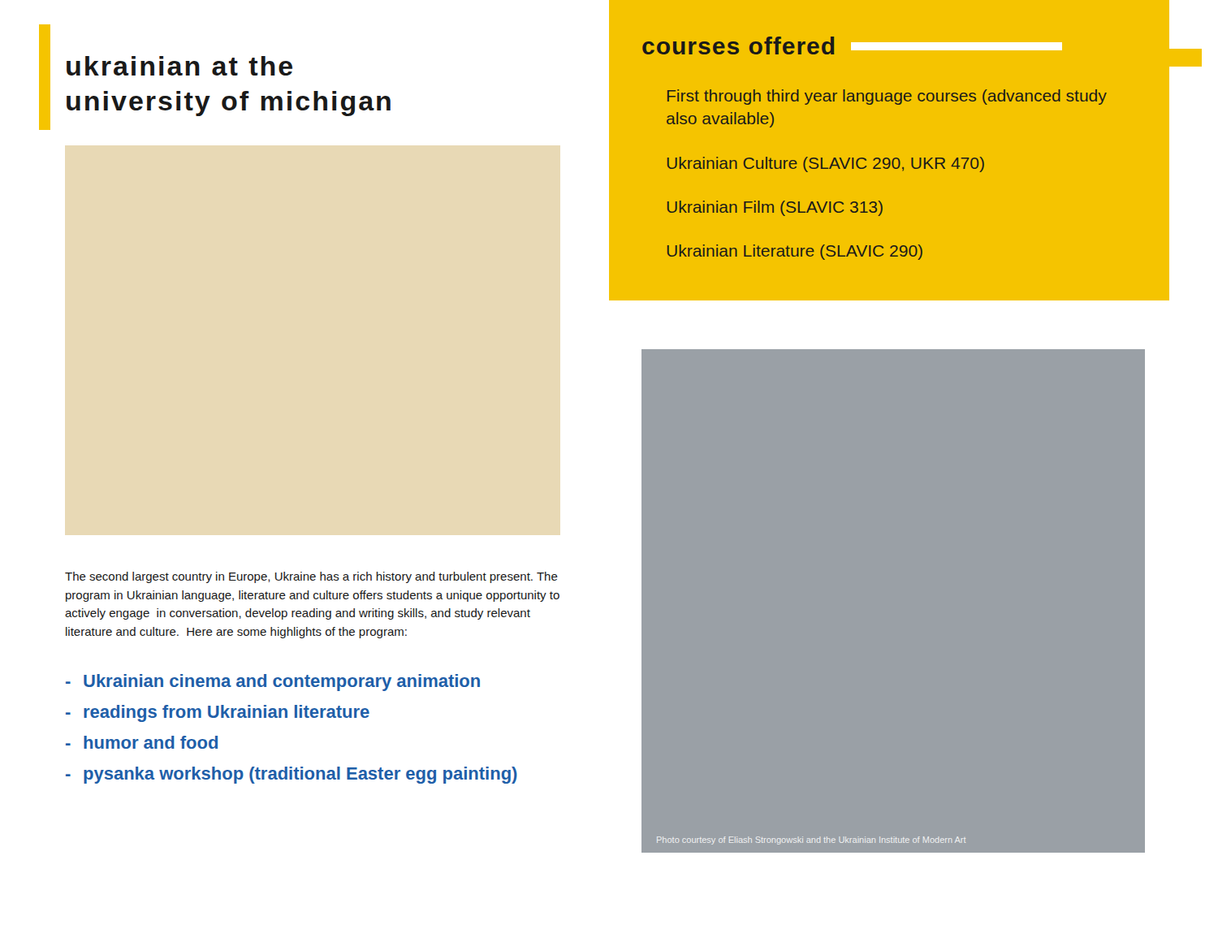ukrainian at the
university of michigan
The second largest country in Europe, Ukraine has a rich history and turbulent present. The program in Ukrainian language, literature and culture offers students a unique opportunity to actively engage in conversation, develop reading and writing skills, and study relevant literature and culture. Here are some highlights of the program:
Ukrainian cinema and contemporary animation
readings from Ukrainian literature
humor and food
pysanka workshop (traditional Easter egg painting)
courses offered
First through third year language courses (advanced study also available)
Ukrainian Culture (SLAVIC 290, UKR 470)
Ukrainian Film (SLAVIC 313)
Ukrainian Literature (SLAVIC 290)
Photo courtesy of Eliash Strongowski and the Ukrainian Institute of Modern Art